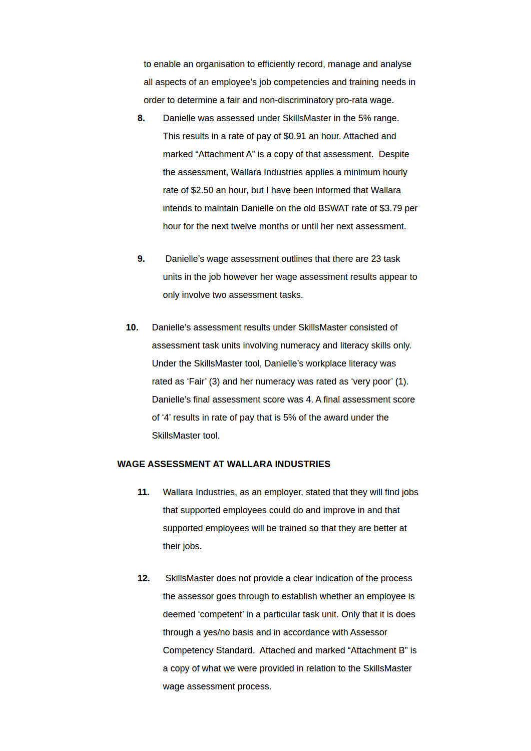to enable an organisation to efficiently record, manage and analyse all aspects of an employee’s job competencies and training needs in order to determine a fair and non-discriminatory pro-rata wage.
8. Danielle was assessed under SkillsMaster in the 5% range. This results in a rate of pay of $0.91 an hour. Attached and marked “Attachment A” is a copy of that assessment. Despite the assessment, Wallara Industries applies a minimum hourly rate of $2.50 an hour, but I have been informed that Wallara intends to maintain Danielle on the old BSWAT rate of $3.79 per hour for the next twelve months or until her next assessment.
9. Danielle’s wage assessment outlines that there are 23 task units in the job however her wage assessment results appear to only involve two assessment tasks.
10. Danielle’s assessment results under SkillsMaster consisted of assessment task units involving numeracy and literacy skills only. Under the SkillsMaster tool, Danielle’s workplace literacy was rated as ‘Fair’ (3) and her numeracy was rated as ‘very poor’ (1). Danielle’s final assessment score was 4. A final assessment score of ‘4’ results in rate of pay that is 5% of the award under the SkillsMaster tool.
WAGE ASSESSMENT AT WALLARA INDUSTRIES
11. Wallara Industries, as an employer, stated that they will find jobs that supported employees could do and improve in and that supported employees will be trained so that they are better at their jobs.
12. SkillsMaster does not provide a clear indication of the process the assessor goes through to establish whether an employee is deemed ‘competent’ in a particular task unit. Only that it is does through a yes/no basis and in accordance with Assessor Competency Standard. Attached and marked “Attachment B” is a copy of what we were provided in relation to the SkillsMaster wage assessment process.